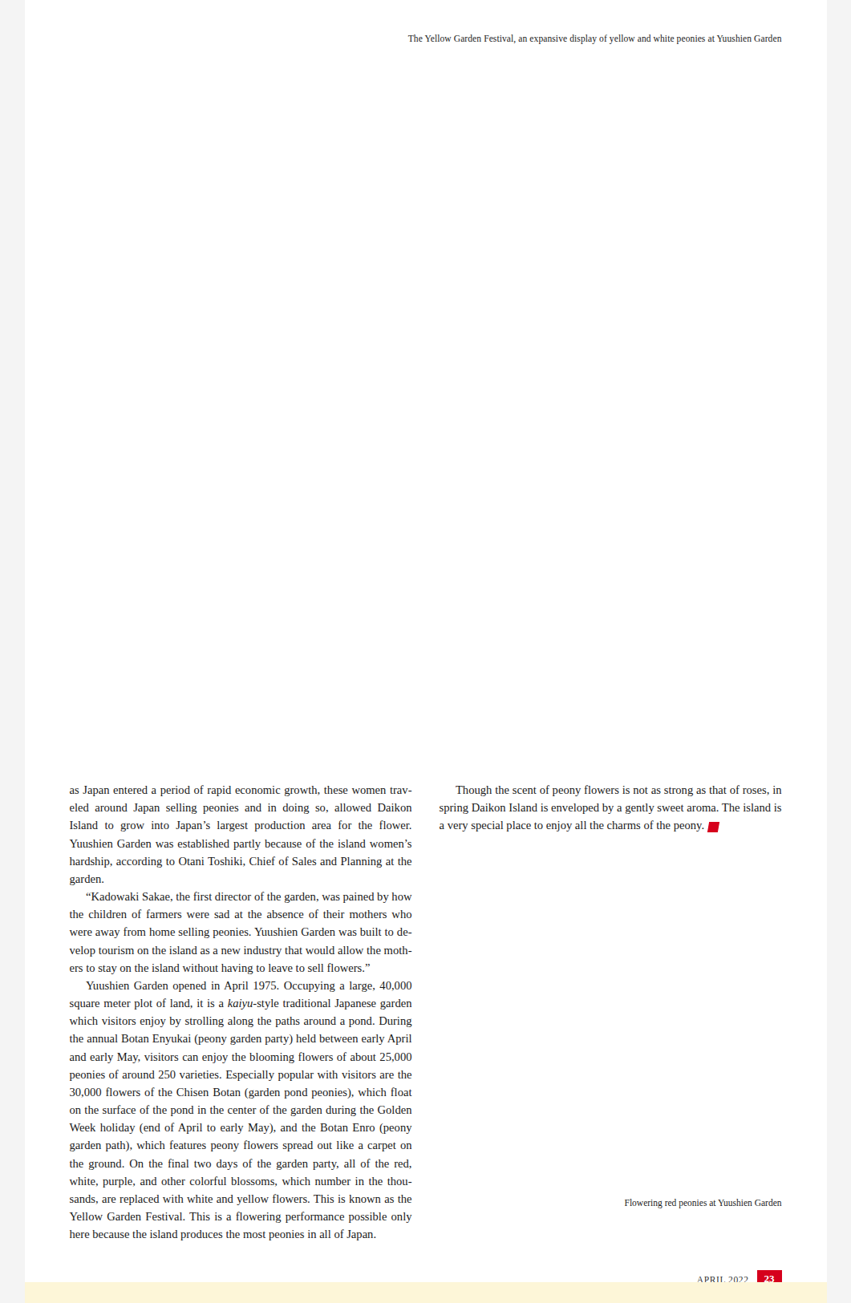The Yellow Garden Festival, an expansive display of yellow and white peonies at Yuushien Garden
as Japan entered a period of rapid economic growth, these women traveled around Japan selling peonies and in doing so, allowed Daikon Island to grow into Japan’s largest production area for the flower. Yuushien Garden was established partly because of the island women’s hardship, according to Otani Toshiki, Chief of Sales and Planning at the garden.
“Kadowaki Sakae, the first director of the garden, was pained by how the children of farmers were sad at the absence of their mothers who were away from home selling peonies. Yuushien Garden was built to develop tourism on the island as a new industry that would allow the mothers to stay on the island without having to leave to sell flowers.”
Yuushien Garden opened in April 1975. Occupying a large, 40,000 square meter plot of land, it is a kaiyu-style traditional Japanese garden which visitors enjoy by strolling along the paths around a pond. During the annual Botan Enyukai (peony garden party) held between early April and early May, visitors can enjoy the blooming flowers of about 25,000 peonies of around 250 varieties. Especially popular with visitors are the 30,000 flowers of the Chisen Botan (garden pond peonies), which float on the surface of the pond in the center of the garden during the Golden Week holiday (end of April to early May), and the Botan Enro (peony garden path), which features peony flowers spread out like a carpet on the ground. On the final two days of the garden party, all of the red, white, purple, and other colorful blossoms, which number in the thousands, are replaced with white and yellow flowers. This is known as the Yellow Garden Festival. This is a flowering performance possible only here because the island produces the most peonies in all of Japan.
Though the scent of peony flowers is not as strong as that of roses, in spring Daikon Island is enveloped by a gently sweet aroma. The island is a very special place to enjoy all the charms of the peony.J
Flowering red peonies at Yuushien Garden
APRIL 2022 23